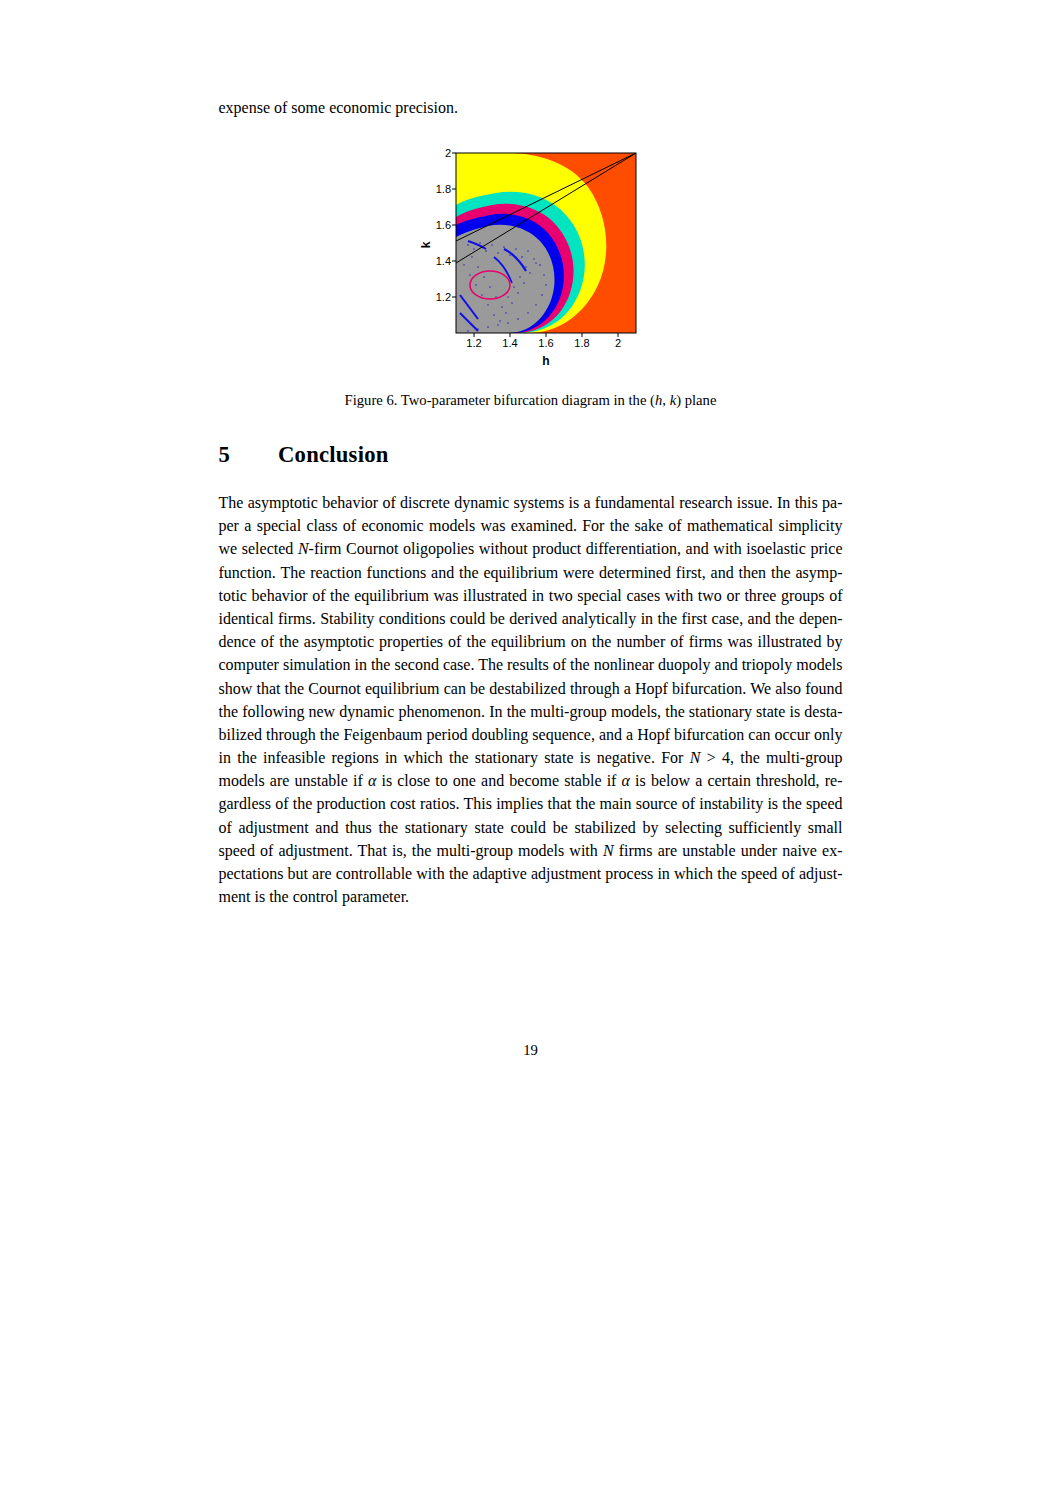expense of some economic precision.
2 1.8 1.6 1.4 1.2 1.2 1.4 1.6 1.8 2 h k
Figure 6. Two-parameter bifurcation diagram in the (h, k) plane
5 Conclusion
The asymptotic behavior of discrete dynamic systems is a fundamental research issue. In this paper a special class of economic models was examined. For the sake of mathematical simplicity we selected N-firm Cournot oligopolies without product differentiation, and with isoelastic price function. The reaction functions and the equilibrium were determined first, and then the asymptotic behavior of the equilibrium was illustrated in two special cases with two or three groups of identical firms. Stability conditions could be derived analytically in the first case, and the dependence of the asymptotic properties of the equilibrium on the number of firms was illustrated by computer simulation in the second case. The results of the nonlinear duopoly and triopoly models show that the Cournot equilibrium can be destabilized through a Hopf bifurcation. We also found the following new dynamic phenomenon. In the multi-group models, the stationary state is destabilized through the Feigenbaum period doubling sequence, and a Hopf bifurcation can occur only in the infeasible regions in which the stationary state is negative. For N > 4, the multi-group models are unstable if α is close to one and become stable if α is below a certain threshold, regardless of the production cost ratios. This implies that the main source of instability is the speed of adjustment and thus the stationary state could be stabilized by selecting sufficiently small speed of adjustment. That is, the multi-group models with N firms are unstable under naive expectations but are controllable with the adaptive adjustment process in which the speed of adjustment is the control parameter.
19